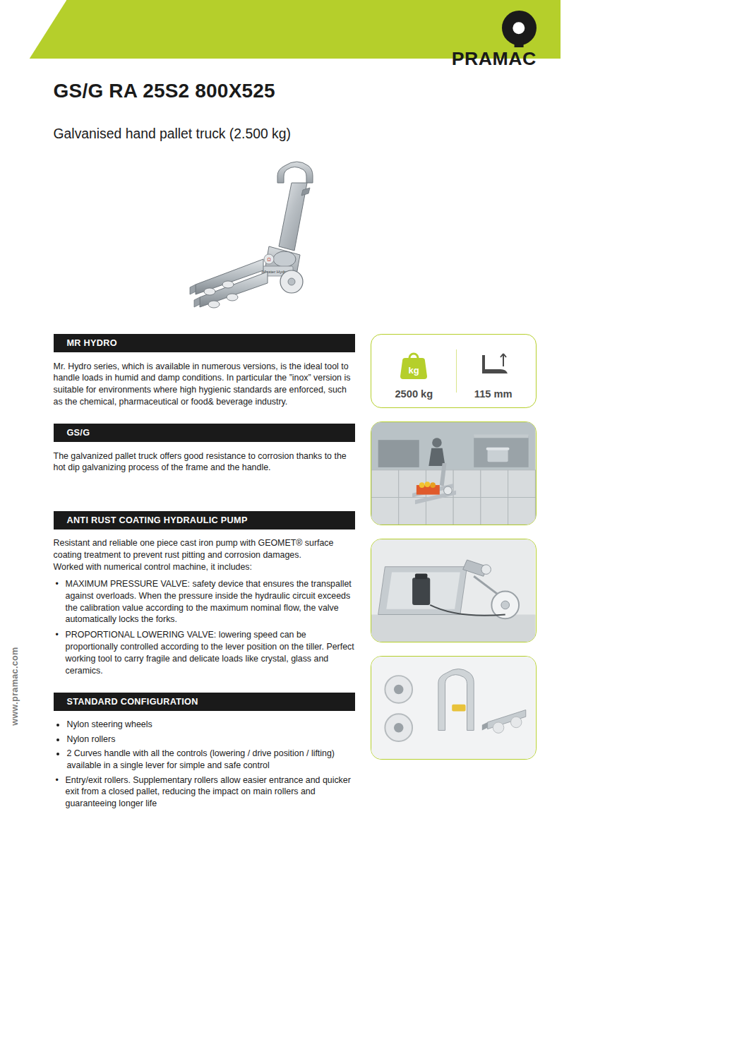www.pramac.com
PRAMAC
GS/G RA 25S2 800X525
Galvanised hand pallet truck (2.500 kg)
Master Hydro/G Ω
MR HYDRO
Mr. Hydro series, which is available in numerous versions, is the ideal tool to handle loads in humid and damp conditions. In particular the ”inox” version is suitable for environments where high hygienic standards are enforced, such as the chemical, pharmaceutical or food& beverage industry.
GS/G
The galvanized pallet truck offers good resistance to corrosion thanks to the hot dip galvanizing process of the frame and the handle.
ANTI RUST COATING HYDRAULIC PUMP
Resistant and reliable one piece cast iron pump with GEOMET® surface coating treatment to prevent rust pitting and corrosion damages.
Worked with numerical control machine, it includes:
MAXIMUM PRESSURE VALVE: safety device that ensures the transpallet against overloads. When the pressure inside the hydraulic circuit exceeds the calibration value according to the maximum nominal flow, the valve automatically locks the forks.
PROPORTIONAL LOWERING VALVE: lowering speed can be proportionally controlled according to the lever position on the tiller. Perfect working tool to carry fragile and delicate loads like crystal, glass and ceramics.
STANDARD CONFIGURATION
Nylon steering wheels
Nylon rollers
2 Curves handle with all the controls (lowering / drive position / lifting) available in a single lever for simple and safe control
Entry/exit rollers. Supplementary rollers allow easier entrance and quicker exit from a closed pallet, reducing the impact on main rollers and guaranteeing longer life
kg
2500 kg
115 mm